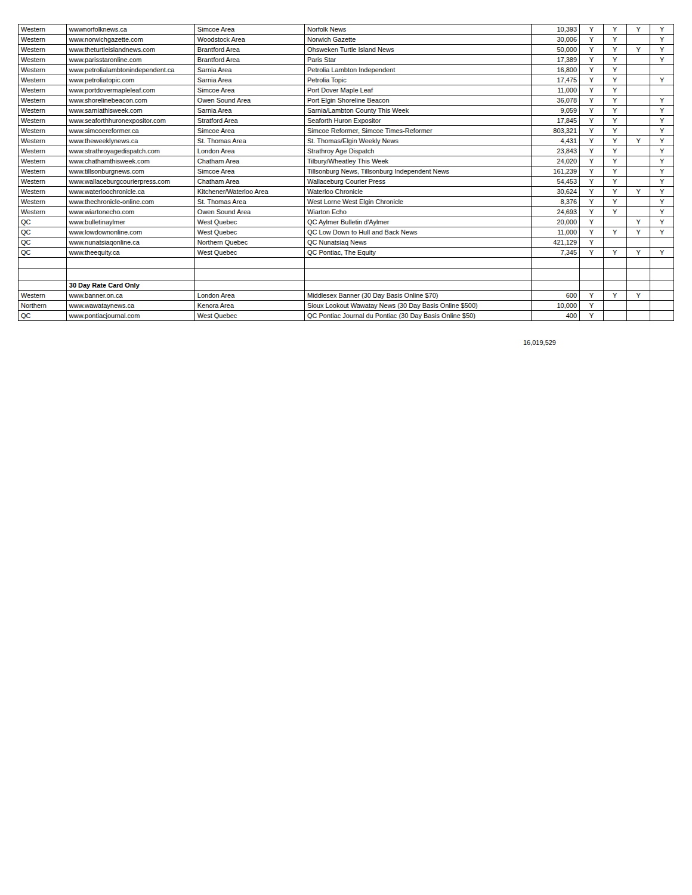| Western | wwwnorfolknews.ca | Simcoe Area | Norfolk News | 10,393 | Y | Y | Y | Y |
| Western | www.norwichgazette.com | Woodstock Area | Norwich Gazette | 30,006 | Y | Y | | Y |
| Western | www.theturtleislandnews.com | Brantford Area | Ohsweken Turtle Island News | 50,000 | Y | Y | Y | Y |
| Western | www.parisstaronline.com | Brantford Area | Paris Star | 17,389 | Y | Y | | Y |
| Western | www.petrolialambtonindependent.ca | Sarnia Area | Petrolia Lambton Independent | 16,800 | Y | Y | | |
| Western | www.petroliatopic.com | Sarnia Area | Petrolia Topic | 17,475 | Y | Y | | Y |
| Western | www.portdovermapleleaf.com | Simcoe Area | Port Dover Maple Leaf | 11,000 | Y | Y | | |
| Western | www.shorelinebeacon.com | Owen Sound Area | Port Elgin Shoreline Beacon | 36,078 | Y | Y | | Y |
| Western | www.sarniathisweek.com | Sarnia Area | Sarnia/Lambton County This Week | 9,059 | Y | Y | | Y |
| Western | www.seaforthhuronexpositor.com | Stratford Area | Seaforth Huron Expositor | 17,845 | Y | Y | | Y |
| Western | www.simcoereformer.ca | Simcoe Area | Simcoe Reformer, Simcoe Times-Reformer | 803,321 | Y | Y | | Y |
| Western | www.theweeklynews.ca | St. Thomas Area | St. Thomas/Elgin Weekly News | 4,431 | Y | Y | Y | Y |
| Western | www.strathroyagedispatch.com | London Area | Strathroy Age Dispatch | 23,843 | Y | Y | | Y |
| Western | www.chathamthisweek.com | Chatham Area | Tilbury/Wheatley This Week | 24,020 | Y | Y | | Y |
| Western | www.tillsonburgnews.com | Simcoe Area | Tillsonburg News, Tillsonburg Independent News | 161,239 | Y | Y | | Y |
| Western | www.wallaceburgcourierpress.com | Chatham Area | Wallaceburg Courier Press | 54,453 | Y | Y | | Y |
| Western | www.waterloochronicle.ca | Kitchener/Waterloo Area | Waterloo Chronicle | 30,624 | Y | Y | Y | Y |
| Western | www.thechronicle-online.com | St. Thomas Area | West Lorne West Elgin Chronicle | 8,376 | Y | Y | | Y |
| Western | www.wiartonecho.com | Owen Sound Area | Wiarton Echo | 24,693 | Y | Y | | Y |
| QC | www.bulletinaylmer | West Quebec | QC Aylmer Bulletin d'Aylmer | 20,000 | Y | | Y | Y |
| QC | www.lowdownonline.com | West Quebec | QC Low Down to Hull and Back News | 11,000 | Y | Y | Y | Y |
| QC | www.nunatsiaqonline.ca | Northern Quebec | QC Nunatsiaq News | 421,129 | Y | | | |
| QC | www.theequity.ca | West Quebec | QC Pontiac, The Equity | 7,345 | Y | Y | Y | Y |
| | 30 Day Rate Card Only | | | | | | | |
| Western | www.banner.on.ca | London Area | Middlesex Banner (30 Day Basis Online $70) | 600 | Y | Y | Y | |
| Northern | www.wawataynews.ca | Kenora Area | Sioux Lookout Wawatay News (30 Day Basis Online $500) | 10,000 | Y | | | |
| QC | www.pontiacjournal.com | West Quebec | QC Pontiac Journal du Pontiac (30 Day Basis Online $50) | 400 | Y | | | |
16,019,529